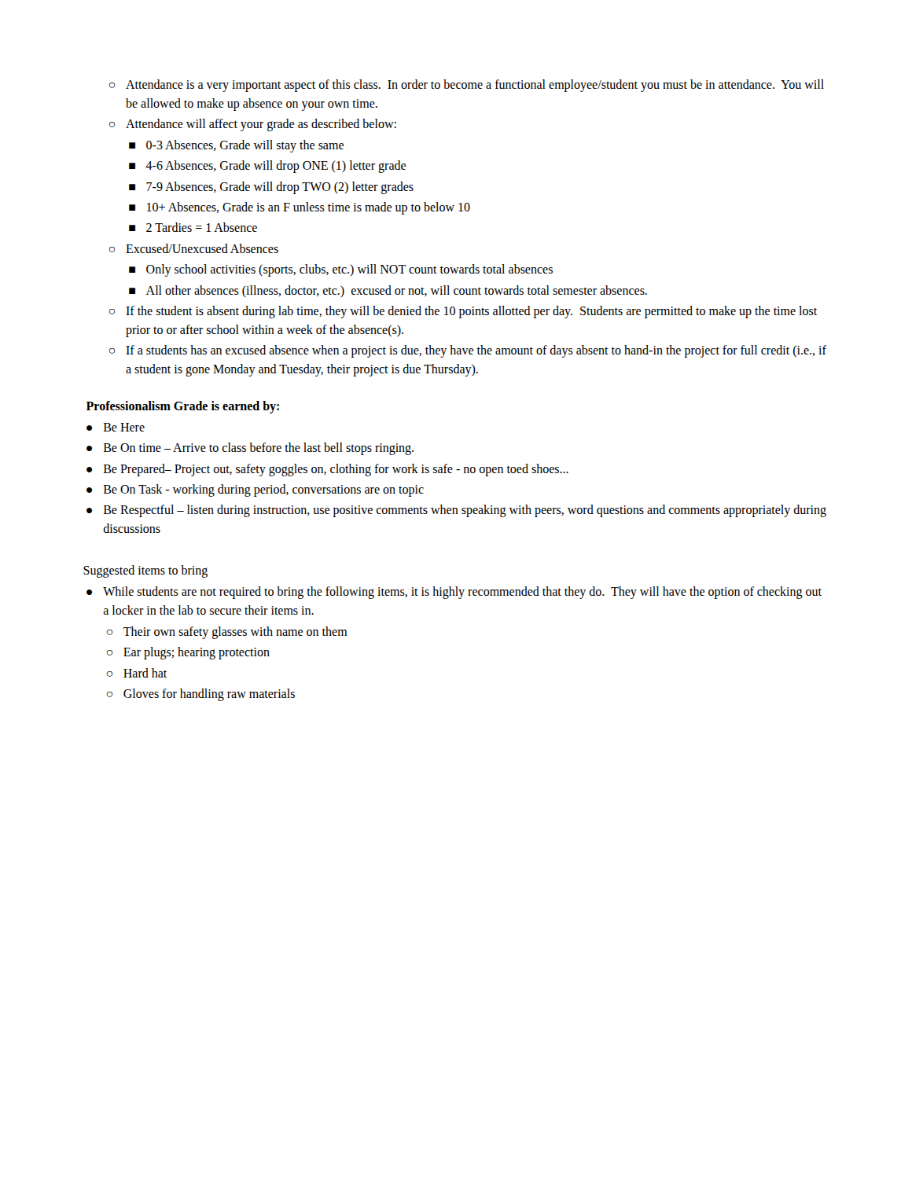Attendance is a very important aspect of this class. In order to become a functional employee/student you must be in attendance. You will be allowed to make up absence on your own time.
Attendance will affect your grade as described below:
0-3 Absences, Grade will stay the same
4-6 Absences, Grade will drop ONE (1) letter grade
7-9 Absences, Grade will drop TWO (2) letter grades
10+ Absences, Grade is an F unless time is made up to below 10
2 Tardies = 1 Absence
Excused/Unexcused Absences
Only school activities (sports, clubs, etc.) will NOT count towards total absences
All other absences (illness, doctor, etc.) excused or not, will count towards total semester absences.
If the student is absent during lab time, they will be denied the 10 points allotted per day. Students are permitted to make up the time lost prior to or after school within a week of the absence(s).
If a students has an excused absence when a project is due, they have the amount of days absent to hand-in the project for full credit (i.e., if a student is gone Monday and Tuesday, their project is due Thursday).
Professionalism Grade is earned by:
Be Here
Be On time – Arrive to class before the last bell stops ringing.
Be Prepared– Project out, safety goggles on, clothing for work is safe - no open toed shoes...
Be On Task - working during period, conversations are on topic
Be Respectful – listen during instruction, use positive comments when speaking with peers, word questions and comments appropriately during discussions
Suggested items to bring
While students are not required to bring the following items, it is highly recommended that they do. They will have the option of checking out a locker in the lab to secure their items in.
Their own safety glasses with name on them
Ear plugs; hearing protection
Hard hat
Gloves for handling raw materials